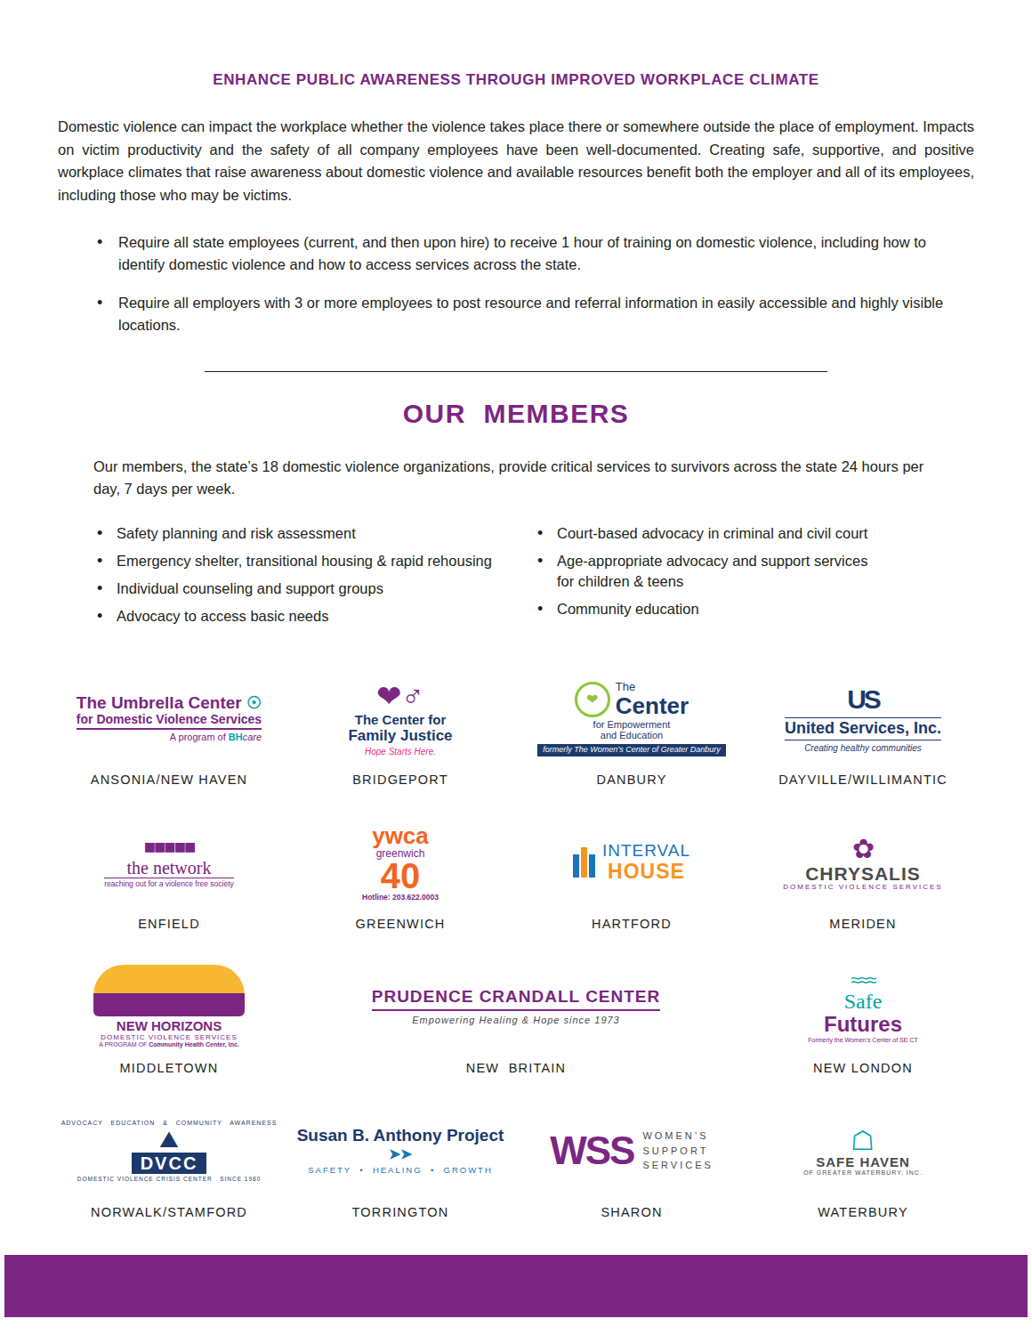Enhance Public Awareness Through Improved Workplace Climate
Domestic violence can impact the workplace whether the violence takes place there or somewhere outside the place of employment. Impacts on victim productivity and the safety of all company employees have been well-documented. Creating safe, supportive, and positive workplace climates that raise awareness about domestic violence and available resources benefit both the employer and all of its employees, including those who may be victims.
Require all state employees (current, and then upon hire) to receive 1 hour of training on domestic violence, including how to identify domestic violence and how to access services across the state.
Require all employers with 3 or more employees to post resource and referral information in easily accessible and highly visible locations.
OUR MEMBERS
Our members, the state’s 18 domestic violence organizations, provide critical services to survivors across the state 24 hours per day, 7 days per week.
Safety planning and risk assessment
Emergency shelter, transitional housing & rapid rehousing
Individual counseling and support groups
Advocacy to access basic needs
Court-based advocacy in criminal and civil court
Age-appropriate advocacy and support services
for children & teens
Community education
The Umbrella Center ☉
for Domestic Violence Services
A program of BH care
Ansonia/New Haven
❤♂
The Center for
Family Justice
Hope Starts Here.
Bridgeport
❤
The
Center
for Empowerment
and Education
formerly The Women’s Center of Greater Danbury
Danbury
US
United Services, Inc.
Creating healthy communities
Dayville/Willimantic
■■■■■
the network
reaching out for a violence free society
Enfield
ywca
greenwich
40
Hotline: 203.622.0003
Greenwich
INTERVAL
HOUSE
Hartford
✿
CHRYSALIS
DOMESTIC VIOLENCE SERVICES
Meriden
NEW HORIZONS
DOMESTIC VIOLENCE SERVICES
A PROGRAM OF Community Health Center, Inc.
Middletown
PRUDENCE CRANDALL CENTER
Empowering Healing & Hope since 1973
New Britain
≈≈≈
Safe
Futures
Formerly the Women’s Center of SE CT
New London
ADVOCACY EDUCATION & COMMUNITY AWARENESS
⛰
DVCC
DOMESTIC VIOLENCE CRISIS CENTER SINCE 1980
Norwalk/Stamford
Susan B. Anthony Project ➤➤
SAFETY • HEALING • GROWTH
Torrington
WSS
WOMEN’S
SUPPORT
SERVICES
Sharon
☖
SAFE HAVEN
OF GREATER WATERBURY, INC.
Waterbury